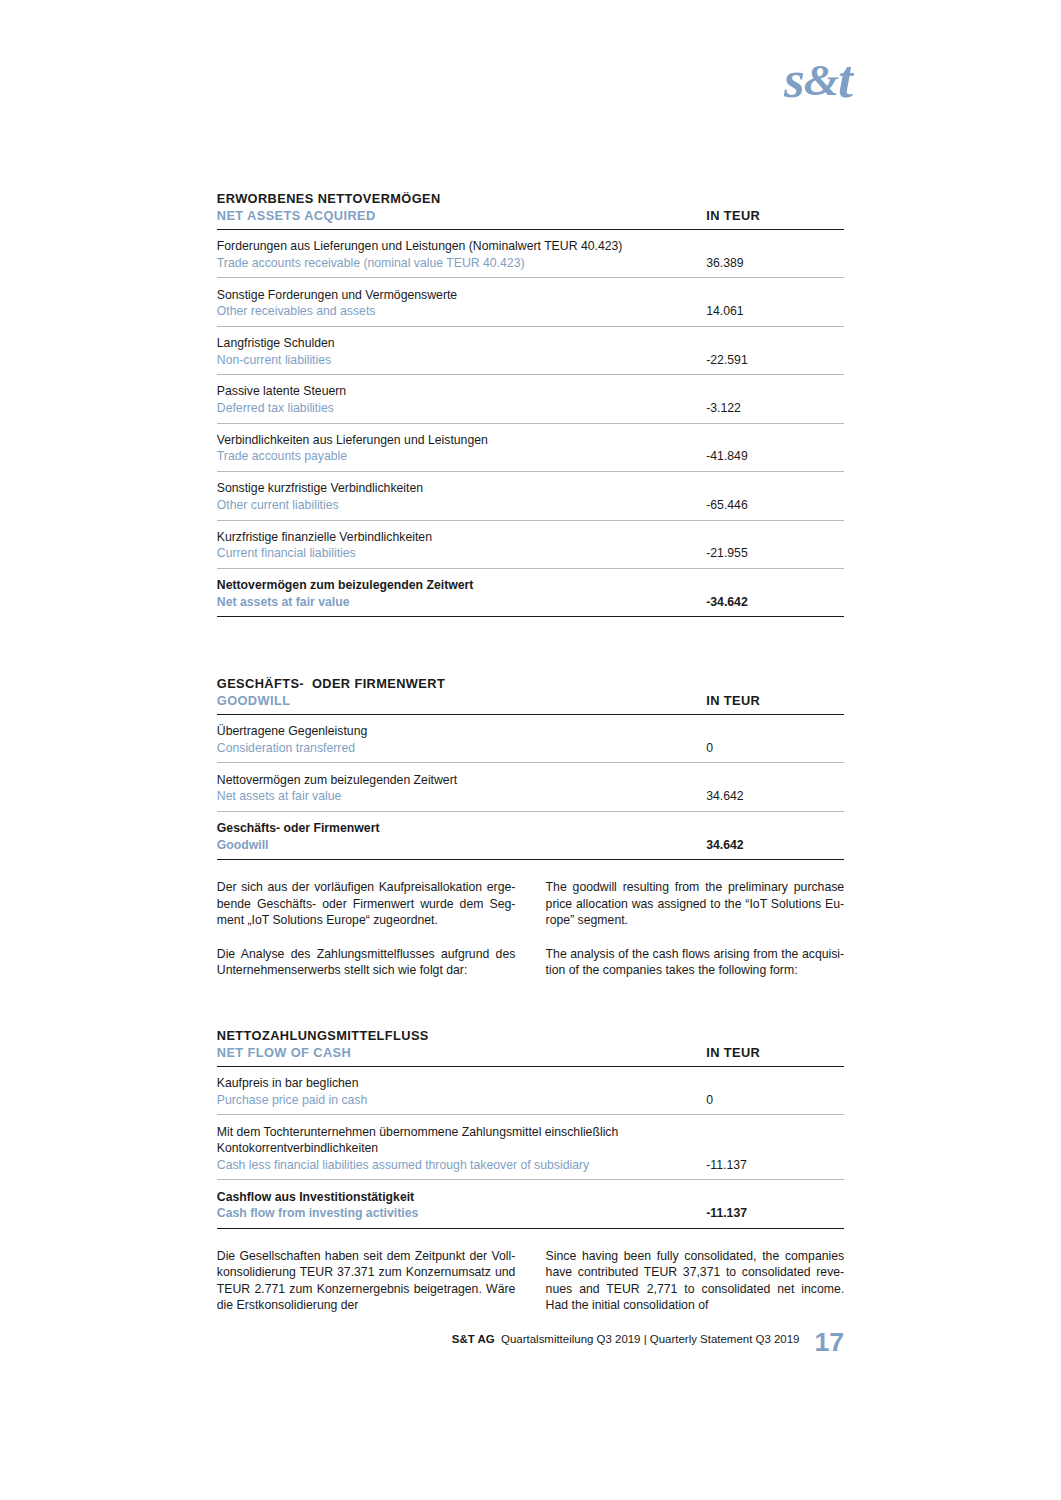s&t
| Erworbenes Nettovermögen Net assets acquired | in TEUR |
| --- | --- |
| Forderungen aus Lieferungen und Leistungen (Nominalwert TEUR 40.423) Trade accounts receivable (nominal value TEUR 40.423) | 36.389 |
| Sonstige Forderungen und Vermögenswerte Other receivables and assets | 14.061 |
| Langfristige Schulden Non-current liabilities | -22.591 |
| Passive latente Steuern Deferred tax liabilities | -3.122 |
| Verbindlichkeiten aus Lieferungen und Leistungen Trade accounts payable | -41.849 |
| Sonstige kurzfristige Verbindlichkeiten Other current liabilities | -65.446 |
| Kurzfristige finanzielle Verbindlichkeiten Current financial liabilities | -21.955 |
| Nettovermögen zum beizulegenden Zeitwert Net assets at fair value | -34.642 |
| Geschäfts- oder Firmenwert Goodwill | in TEUR |
| --- | --- |
| Übertragene Gegenleistung Consideration transferred | 0 |
| Nettovermögen zum beizulegenden Zeitwert Net assets at fair value | 34.642 |
| Geschäfts- oder Firmenwert Goodwill | 34.642 |
Der sich aus der vorläufigen Kaufpreisallokation ergebende Geschäfts- oder Firmenwert wurde dem Segment „IoT Solutions Europe“ zugeordnet.
Die Analyse des Zahlungsmittelflusses aufgrund des Unternehmenserwerbs stellt sich wie folgt dar:
The goodwill resulting from the preliminary purchase price allocation was assigned to the “IoT Solutions Europe” segment.
The analysis of the cash flows arising from the acquisition of the companies takes the following form:
| Nettozahlungsmittelfluss Net flow of cash | in TEUR |
| --- | --- |
| Kaufpreis in bar beglichen Purchase price paid in cash | 0 |
| Mit dem Tochterunternehmen übernommene Zahlungsmittel einschließlich Kontokorrentverbindlichkeiten Cash less financial liabilities assumed through takeover of subsidiary | -11.137 |
| Cashflow aus Investitionstätigkeit Cash flow from investing activities | -11.137 |
Die Gesellschaften haben seit dem Zeitpunkt der Vollkonsolidierung TEUR 37.371 zum Konzernumsatz und TEUR 2.771 zum Konzernergebnis beigetragen. Wäre die Erstkonsolidierung der
Since having been fully consolidated, the companies have contributed TEUR 37,371 to consolidated revenues and TEUR 2,771 to consolidated net income. Had the initial consolidation of
S&T AG Quartalsmitteilung Q3 2019 | Quarterly Statement Q3 2019
17